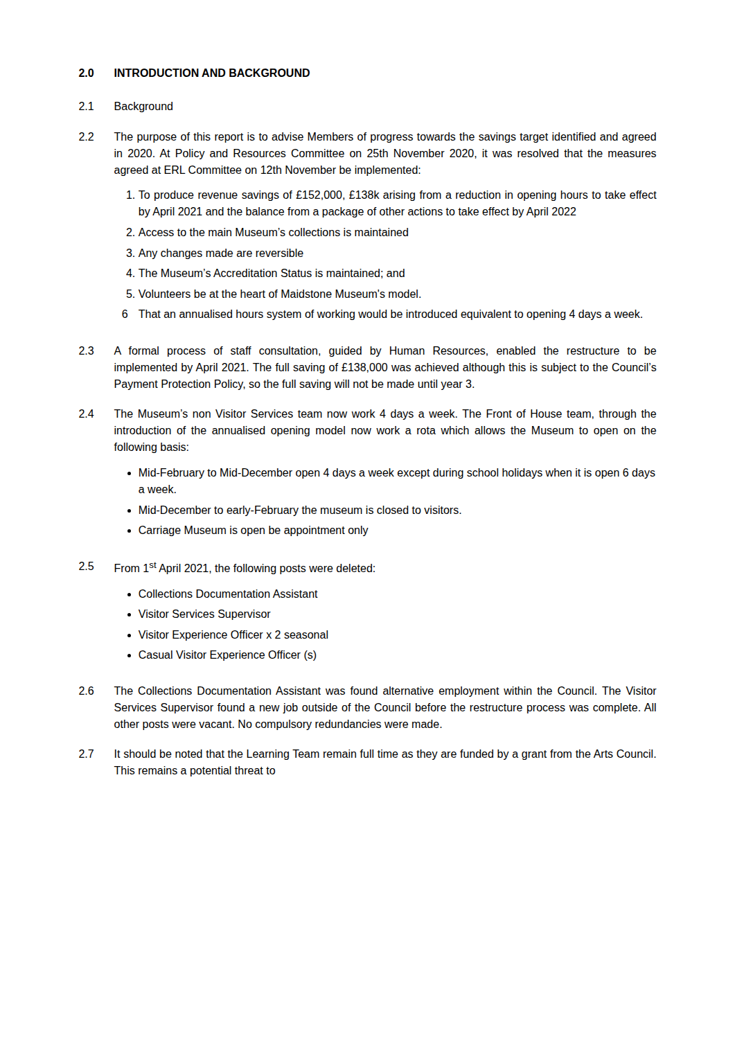2.0 INTRODUCTION AND BACKGROUND
2.1
Background
2.2
The purpose of this report is to advise Members of progress towards the savings target identified and agreed in 2020. At Policy and Resources Committee on 25th November 2020, it was resolved that the measures agreed at ERL Committee on 12th November be implemented:
To produce revenue savings of £152,000, £138k arising from a reduction in opening hours to take effect by April 2021 and the balance from a package of other actions to take effect by April 2022
Access to the main Museum’s collections is maintained
Any changes made are reversible
The Museum’s Accreditation Status is maintained; and
Volunteers be at the heart of Maidstone Museum's model.
6 That an annualised hours system of working would be introduced equivalent to opening 4 days a week.
2.3
A formal process of staff consultation, guided by Human Resources, enabled the restructure to be implemented by April 2021. The full saving of £138,000 was achieved although this is subject to the Council’s Payment Protection Policy, so the full saving will not be made until year 3.
2.4
The Museum’s non Visitor Services team now work 4 days a week. The Front of House team, through the introduction of the annualised opening model now work a rota which allows the Museum to open on the following basis:
Mid-February to Mid-December open 4 days a week except during school holidays when it is open 6 days a week.
Mid-December to early-February the museum is closed to visitors.
Carriage Museum is open be appointment only
2.5
From 1st April 2021, the following posts were deleted:
Collections Documentation Assistant
Visitor Services Supervisor
Visitor Experience Officer x 2 seasonal
Casual Visitor Experience Officer (s)
2.6
The Collections Documentation Assistant was found alternative employment within the Council. The Visitor Services Supervisor found a new job outside of the Council before the restructure process was complete. All other posts were vacant. No compulsory redundancies were made.
2.7
It should be noted that the Learning Team remain full time as they are funded by a grant from the Arts Council. This remains a potential threat to